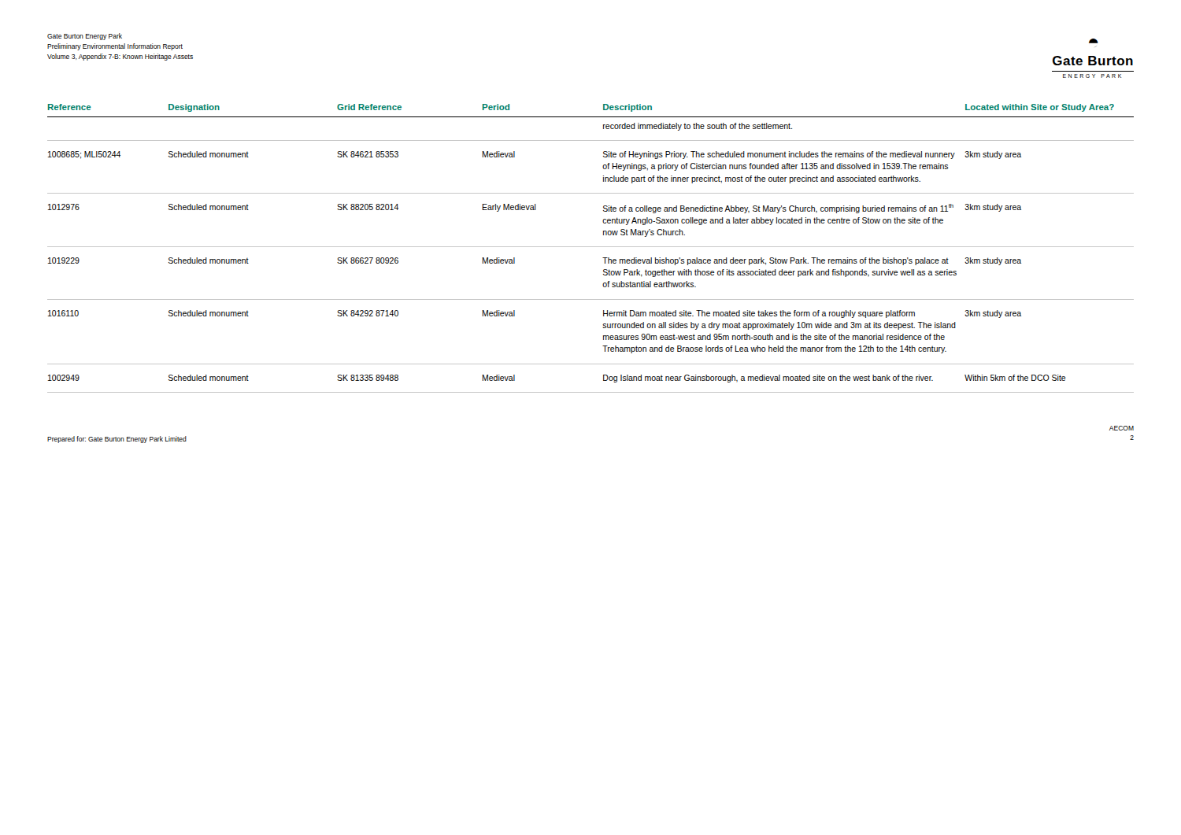Gate Burton Energy Park
Preliminary Environmental Information Report
Volume 3, Appendix 7-B: Known Heiritage Assets
◓
Gate Burton
ENERGY PARK
| Reference | Designation | Grid Reference | Period | Description | Located within Site or Study Area? |
| --- | --- | --- | --- | --- | --- |
| | | | | recorded immediately to the south of the settlement. | |
| 1008685; MLI50244 | Scheduled monument | SK 84621 85353 | Medieval | Site of Heynings Priory. The scheduled monument includes the remains of the medieval nunnery of Heynings, a priory of Cistercian nuns founded after 1135 and dissolved in 1539.The remains include part of the inner precinct, most of the outer precinct and associated earthworks. | 3km study area |
| 1012976 | Scheduled monument | SK 88205 82014 | Early Medieval | Site of a college and Benedictine Abbey, St Mary's Church, comprising buried remains of an 11 th century Anglo-Saxon college and a later abbey located in the centre of Stow on the site of the now St Mary’s Church. | 3km study area |
| 1019229 | Scheduled monument | SK 86627 80926 | Medieval | The medieval bishop's palace and deer park, Stow Park. The remains of the bishop's palace at Stow Park, together with those of its associated deer park and fishponds, survive well as a series of substantial earthworks. | 3km study area |
| 1016110 | Scheduled monument | SK 84292 87140 | Medieval | Hermit Dam moated site. The moated site takes the form of a roughly square platform surrounded on all sides by a dry moat approximately 10m wide and 3m at its deepest. The island measures 90m east-west and 95m north-south and is the site of the manorial residence of the Trehampton and de Braose lords of Lea who held the manor from the 12th to the 14th century. | 3km study area |
| 1002949 | Scheduled monument | SK 81335 89488 | Medieval | Dog Island moat near Gainsborough, a medieval moated site on the west bank of the river. | Within 5km of the DCO Site |
Prepared for: Gate Burton Energy Park Limited
AECOM
2